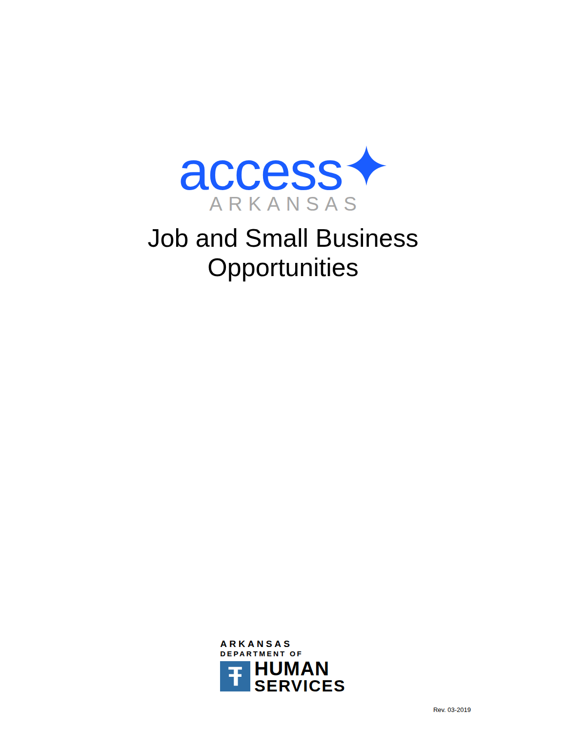access
ARKANSAS
Job and Small Business Opportunities
ARKANSAS
DEPARTMENT OF
HUMANSERVICES
Rev. 03-2019